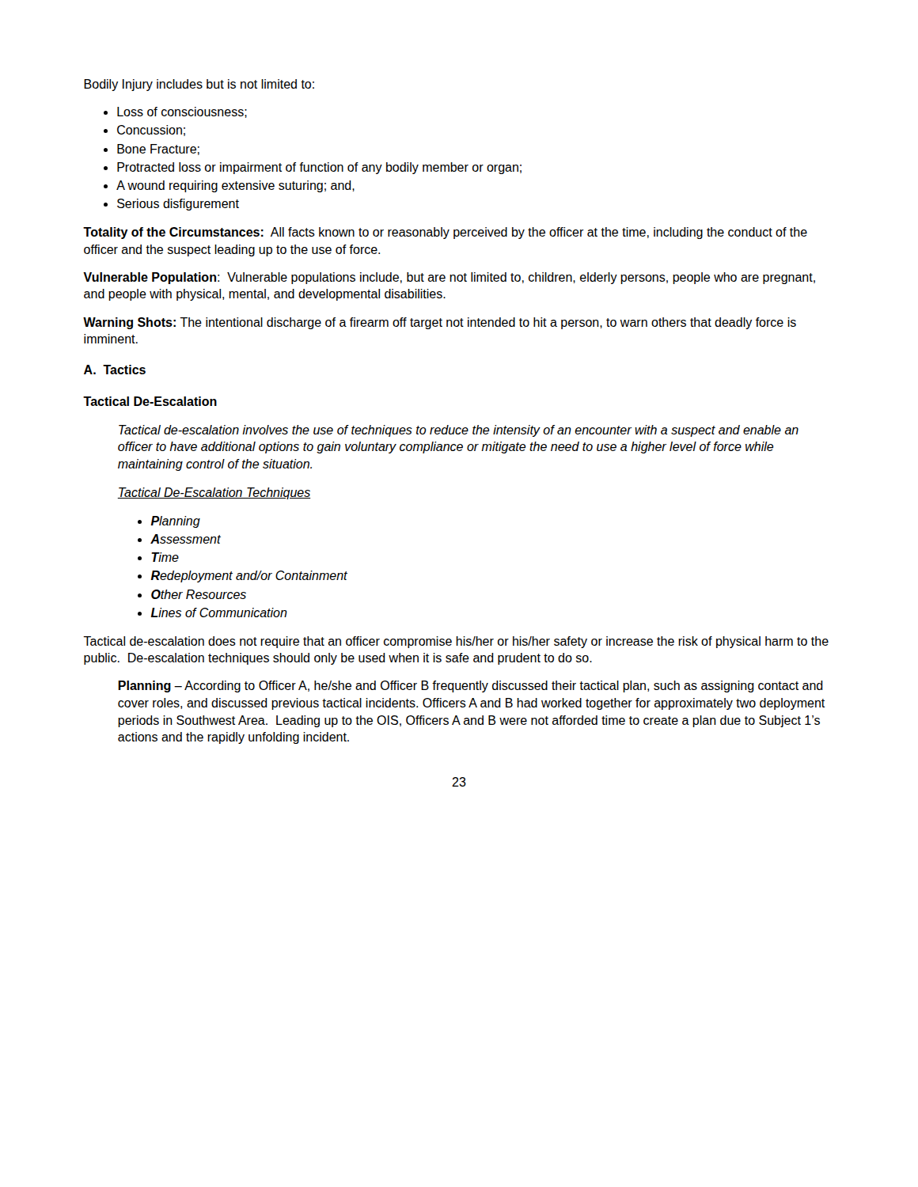Bodily Injury includes but is not limited to:
Loss of consciousness;
Concussion;
Bone Fracture;
Protracted loss or impairment of function of any bodily member or organ;
A wound requiring extensive suturing; and,
Serious disfigurement
Totality of the Circumstances: All facts known to or reasonably perceived by the officer at the time, including the conduct of the officer and the suspect leading up to the use of force.
Vulnerable Population: Vulnerable populations include, but are not limited to, children, elderly persons, people who are pregnant, and people with physical, mental, and developmental disabilities.
Warning Shots: The intentional discharge of a firearm off target not intended to hit a person, to warn others that deadly force is imminent.
A. Tactics
Tactical De-Escalation
Tactical de-escalation involves the use of techniques to reduce the intensity of an encounter with a suspect and enable an officer to have additional options to gain voluntary compliance or mitigate the need to use a higher level of force while maintaining control of the situation.
Tactical De-Escalation Techniques
Planning
Assessment
Time
Redeployment and/or Containment
Other Resources
Lines of Communication
Tactical de-escalation does not require that an officer compromise his/her or his/her safety or increase the risk of physical harm to the public. De-escalation techniques should only be used when it is safe and prudent to do so.
Planning – According to Officer A, he/she and Officer B frequently discussed their tactical plan, such as assigning contact and cover roles, and discussed previous tactical incidents. Officers A and B had worked together for approximately two deployment periods in Southwest Area. Leading up to the OIS, Officers A and B were not afforded time to create a plan due to Subject 1’s actions and the rapidly unfolding incident.
23